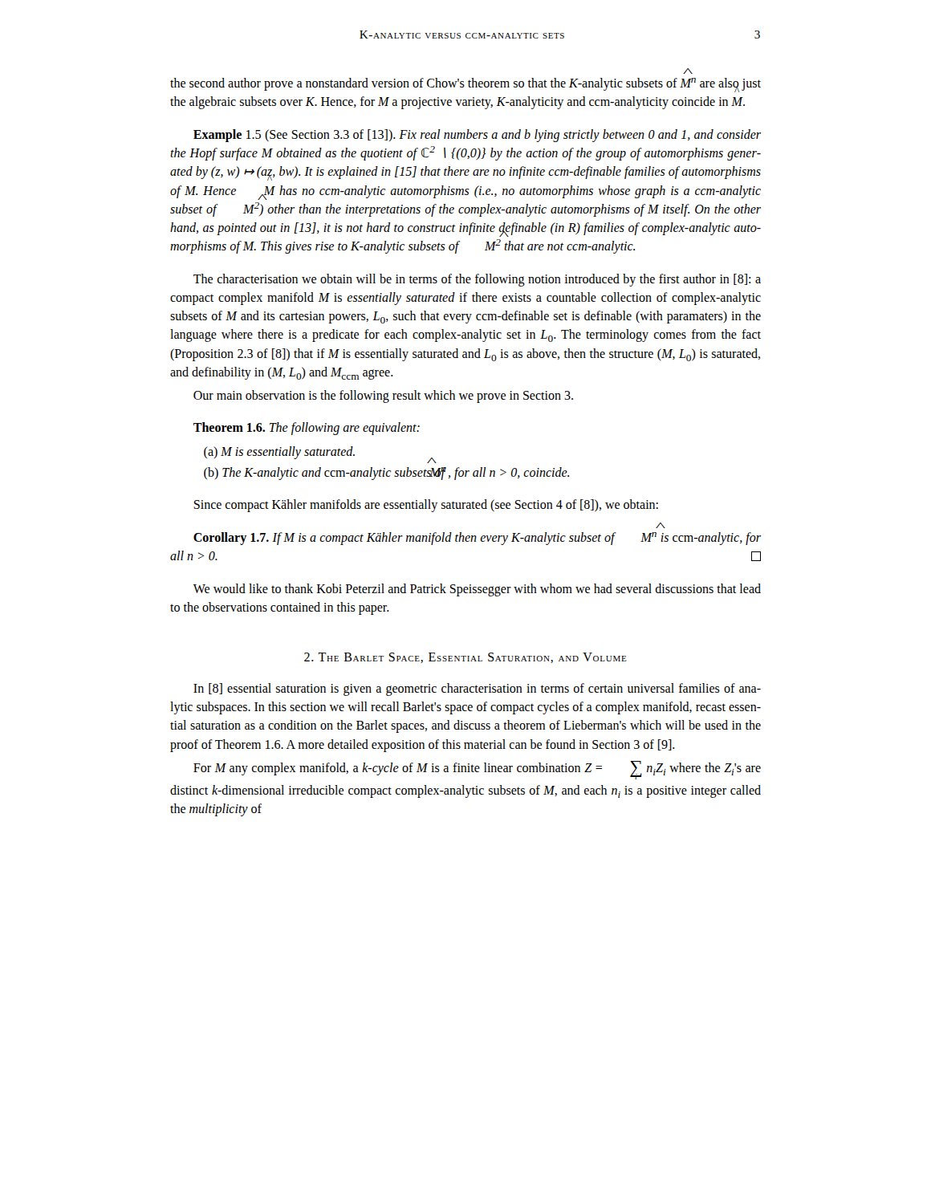K-analytic versus ccm-analytic sets 3
the second author prove a nonstandard version of Chow's theorem so that the K-analytic subsets of ^Mn are also just the algebraic subsets over K. Hence, for M a projective variety, K-analyticity and ccm-analyticity coincide in ^M.
Example 1.5 (See Section 3.3 of [13]). Fix real numbers a and b lying strictly between 0 and 1, and consider the Hopf surface M obtained as the quotient of ℂ2 ∖ {(0,0)} by the action of the group of automorphisms generated by (z, w) ↦ (az, bw). It is explained in [15] that there are no infinite ccm-definable families of automorphisms of M. Hence ^M has no ccm-analytic automorphisms (i.e., no automorphims whose graph is a ccm-analytic subset of ^M2) other than the interpretations of the complex-analytic automorphisms of M itself. On the other hand, as pointed out in [13], it is not hard to construct infinite definable (in R) families of complex-analytic automorphisms of M. This gives rise to K-analytic subsets of ^M2 that are not ccm-analytic.
The characterisation we obtain will be in terms of the following notion introduced by the first author in [8]: a compact complex manifold M is essentially saturated if there exists a countable collection of complex-analytic subsets of M and its cartesian powers, L0, such that every ccm-definable set is definable (with paramaters) in the language where there is a predicate for each complex-analytic set in L0. The terminology comes from the fact (Proposition 2.3 of [8]) that if M is essentially saturated and L0 is as above, then the structure (M, L0) is saturated, and definability in (M, L0) and Mccm agree.
Our main observation is the following result which we prove in Section 3.
Theorem 1.6. The following are equivalent:
(a) M is essentially saturated.
(b) The K-analytic and ccm-analytic subsets of ^Mn, for all n > 0, coincide.
Since compact Kähler manifolds are essentially saturated (see Section 4 of [8]), we obtain:
Corollary 1.7. If M is a compact Kähler manifold then every K-analytic subset of ^Mn is ccm-analytic, for all n > 0.
We would like to thank Kobi Peterzil and Patrick Speissegger with whom we had several discussions that lead to the observations contained in this paper.
2. The Barlet Space, Essential Saturation, and Volume
In [8] essential saturation is given a geometric characterisation in terms of certain universal families of analytic subspaces. In this section we will recall Barlet's space of compact cycles of a complex manifold, recast essential saturation as a condition on the Barlet spaces, and discuss a theorem of Lieberman's which will be used in the proof of Theorem 1.6. A more detailed exposition of this material can be found in Section 3 of [9].
For M any complex manifold, a k-cycle of M is a finite linear combination Z = ∑i niZi where the Zi's are distinct k-dimensional irreducible compact complex-analytic subsets of M, and each ni is a positive integer called the multiplicity of